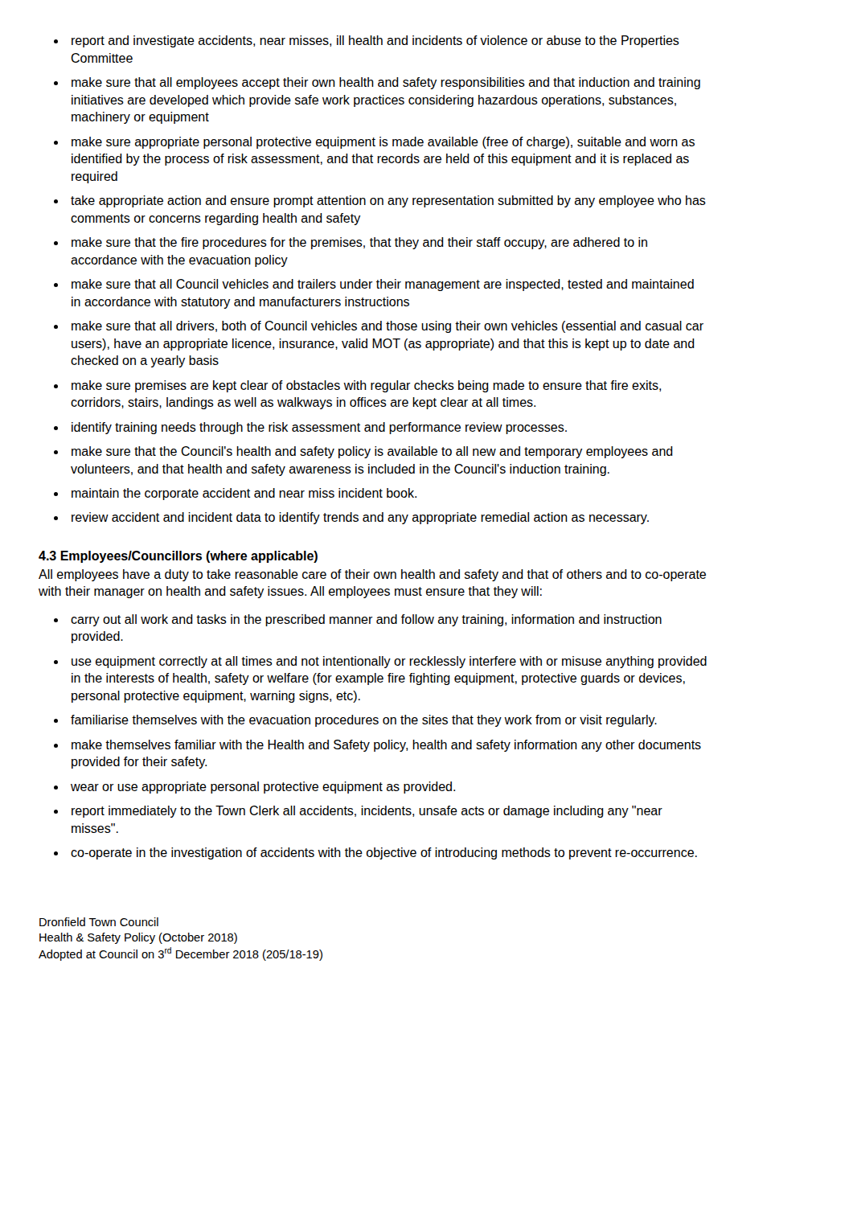report and investigate accidents, near misses, ill health and incidents of violence or abuse to the Properties Committee
make sure that all employees accept their own health and safety responsibilities and that induction and training initiatives are developed which provide safe work practices considering hazardous operations, substances, machinery or equipment
make sure appropriate personal protective equipment is made available (free of charge), suitable and worn as identified by the process of risk assessment, and that records are held of this equipment and it is replaced as required
take appropriate action and ensure prompt attention on any representation submitted by any employee who has comments or concerns regarding health and safety
make sure that the fire procedures for the premises, that they and their staff occupy, are adhered to in accordance with the evacuation policy
make sure that all Council vehicles and trailers under their management are inspected, tested and maintained in accordance with statutory and manufacturers instructions
make sure that all drivers, both of Council vehicles and those using their own vehicles (essential and casual car users), have an appropriate licence, insurance, valid MOT (as appropriate) and that this is kept up to date and checked on a yearly basis
make sure premises are kept clear of obstacles with regular checks being made to ensure that fire exits, corridors, stairs, landings as well as walkways in offices are kept clear at all times.
identify training needs through the risk assessment and performance review processes.
make sure that the Council's health and safety policy is available to all new and temporary employees and volunteers, and that health and safety awareness is included in the Council's induction training.
maintain the corporate accident and near miss incident book.
review accident and incident data to identify trends and any appropriate remedial action as necessary.
4.3 Employees/Councillors (where applicable)
All employees have a duty to take reasonable care of their own health and safety and that of others and to co-operate with their manager on health and safety issues. All employees must ensure that they will:
carry out all work and tasks in the prescribed manner and follow any training, information and instruction provided.
use equipment correctly at all times and not intentionally or recklessly interfere with or misuse anything provided in the interests of health, safety or welfare (for example fire fighting equipment, protective guards or devices, personal protective equipment, warning signs, etc).
familiarise themselves with the evacuation procedures on the sites that they work from or visit regularly.
make themselves familiar with the Health and Safety policy, health and safety information any other documents provided for their safety.
wear or use appropriate personal protective equipment as provided.
report immediately to the Town Clerk all accidents, incidents, unsafe acts or damage including any "near misses".
co-operate in the investigation of accidents with the objective of introducing methods to prevent re-occurrence.
Dronfield Town Council
Health & Safety Policy (October 2018)
Adopted at Council on 3rd December 2018 (205/18-19)